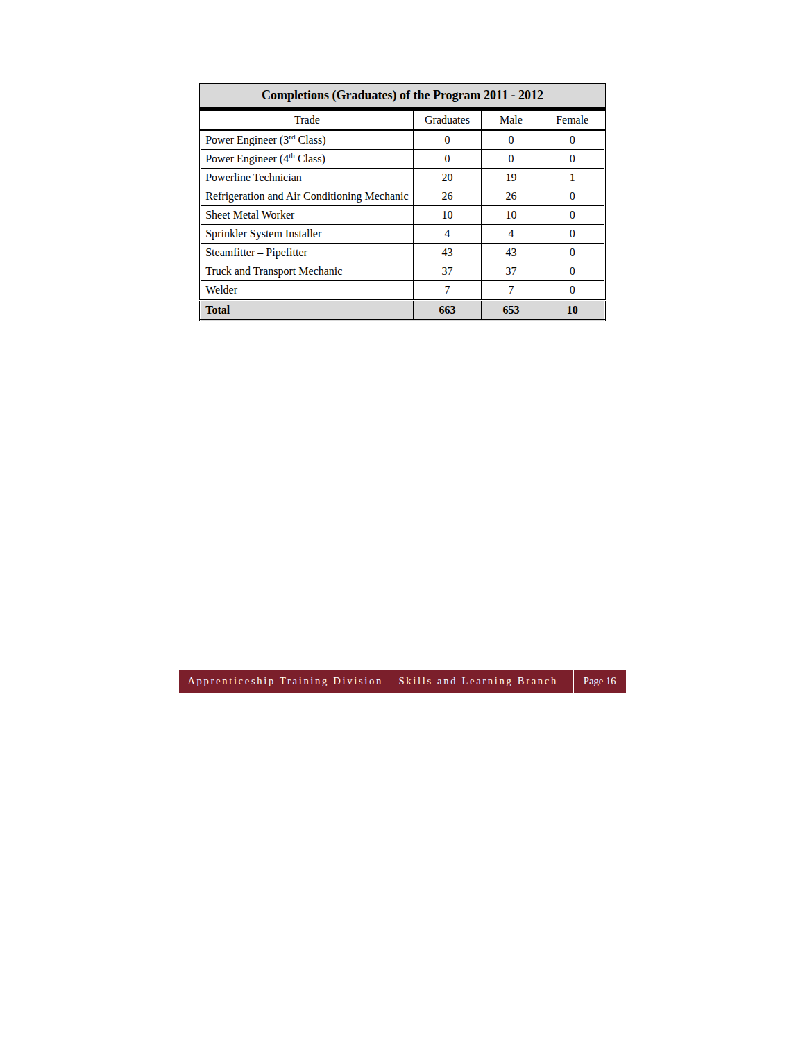Completions (Graduates) of the Program 2011 - 2012
| Trade | Graduates | Male | Female |
| --- | --- | --- | --- |
| Power Engineer (3 rd Class) | 0 | 0 | 0 |
| Power Engineer (4 th Class) | 0 | 0 | 0 |
| Powerline Technician | 20 | 19 | 1 |
| Refrigeration and Air Conditioning Mechanic | 26 | 26 | 0 |
| Sheet Metal Worker | 10 | 10 | 0 |
| Sprinkler System Installer | 4 | 4 | 0 |
| Steamfitter – Pipefitter | 43 | 43 | 0 |
| Truck and Transport Mechanic | 37 | 37 | 0 |
| Welder | 7 | 7 | 0 |
| Total | 663 | 653 | 10 |
Apprenticeship Training Division – Skills and Learning Branch
Page 16